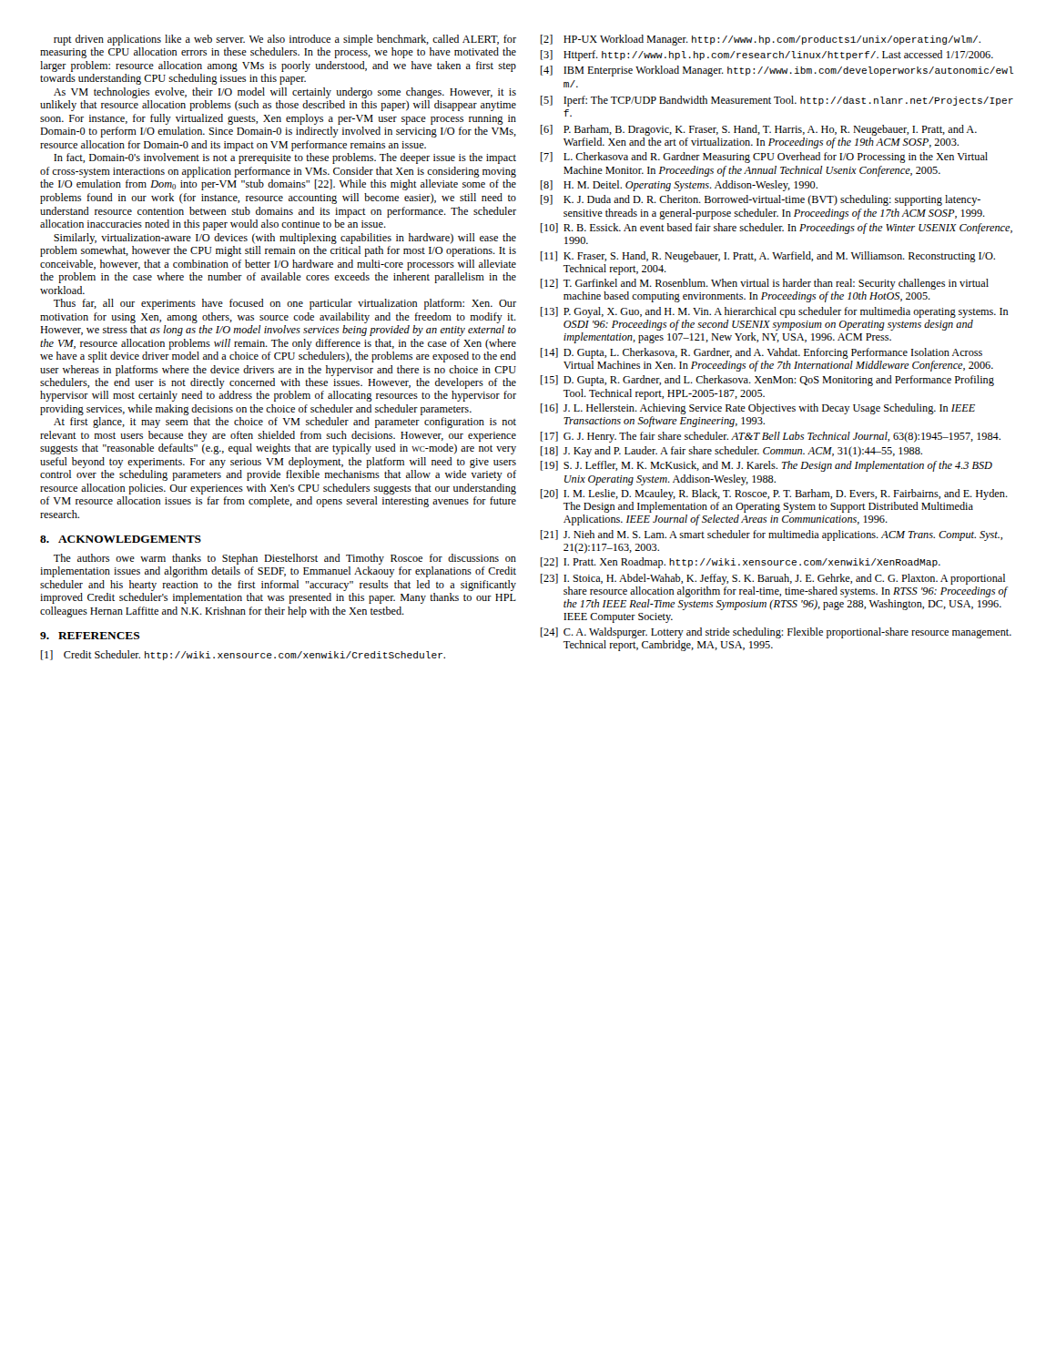rupt driven applications like a web server. We also introduce a simple benchmark, called ALERT, for measuring the CPU allocation errors in these schedulers. In the process, we hope to have motivated the larger problem: resource allocation among VMs is poorly understood, and we have taken a first step towards understanding CPU scheduling issues in this paper.
As VM technologies evolve, their I/O model will certainly undergo some changes. However, it is unlikely that resource allocation problems (such as those described in this paper) will disappear anytime soon. For instance, for fully virtualized guests, Xen employs a per-VM user space process running in Domain-0 to perform I/O emulation. Since Domain-0 is indirectly involved in servicing I/O for the VMs, resource allocation for Domain-0 and its impact on VM performance remains an issue.
In fact, Domain-0's involvement is not a prerequisite to these problems. The deeper issue is the impact of cross-system interactions on application performance in VMs. Consider that Xen is considering moving the I/O emulation from Dom0 into per-VM "stub domains" [22]. While this might alleviate some of the problems found in our work (for instance, resource accounting will become easier), we still need to understand resource contention between stub domains and its impact on performance. The scheduler allocation inaccuracies noted in this paper would also continue to be an issue.
Similarly, virtualization-aware I/O devices (with multiplexing capabilities in hardware) will ease the problem somewhat, however the CPU might still remain on the critical path for most I/O operations. It is conceivable, however, that a combination of better I/O hardware and multi-core processors will alleviate the problem in the case where the number of available cores exceeds the inherent parallelism in the workload.
Thus far, all our experiments have focused on one particular virtualization platform: Xen. Our motivation for using Xen, among others, was source code availability and the freedom to modify it. However, we stress that as long as the I/O model involves services being provided by an entity external to the VM, resource allocation problems will remain. The only difference is that, in the case of Xen (where we have a split device driver model and a choice of CPU schedulers), the problems are exposed to the end user whereas in platforms where the device drivers are in the hypervisor and there is no choice in CPU schedulers, the end user is not directly concerned with these issues. However, the developers of the hypervisor will most certainly need to address the problem of allocating resources to the hypervisor for providing services, while making decisions on the choice of scheduler and scheduler parameters.
At first glance, it may seem that the choice of VM scheduler and parameter configuration is not relevant to most users because they are often shielded from such decisions. However, our experience suggests that "reasonable defaults" (e.g., equal weights that are typically used in wc-mode) are not very useful beyond toy experiments. For any serious VM deployment, the platform will need to give users control over the scheduling parameters and provide flexible mechanisms that allow a wide variety of resource allocation policies. Our experiences with Xen's CPU schedulers suggests that our understanding of VM resource allocation issues is far from complete, and opens several interesting avenues for future research.
8. ACKNOWLEDGEMENTS
The authors owe warm thanks to Stephan Diestelhorst and Timothy Roscoe for discussions on implementation issues and algorithm details of SEDF, to Emmanuel Ackaouy for explanations of Credit scheduler and his hearty reaction to the first informal "accuracy" results that led to a significantly improved Credit scheduler's implementation that was presented in this paper. Many thanks to our HPL colleagues Hernan Laffitte and N.K. Krishnan for their help with the Xen testbed.
9. REFERENCES
[1] Credit Scheduler. http://wiki.xensource.com/xenwiki/CreditScheduler.
[2] HP-UX Workload Manager. http://www.hp.com/products1/unix/operating/wlm/.
[3] Httperf. http://www.hpl.hp.com/research/linux/httperf/. Last accessed 1/17/2006.
[4] IBM Enterprise Workload Manager. http://www.ibm.com/developerworks/autonomic/ewlm/.
[5] Iperf: The TCP/UDP Bandwidth Measurement Tool. http://dast.nlanr.net/Projects/Iperf.
[6] P. Barham, B. Dragovic, K. Fraser, S. Hand, T. Harris, A. Ho, R. Neugebauer, I. Pratt, and A. Warfield. Xen and the art of virtualization. In Proceedings of the 19th ACM SOSP, 2003.
[7] L. Cherkasova and R. Gardner Measuring CPU Overhead for I/O Processing in the Xen Virtual Machine Monitor. In Proceedings of the Annual Technical Usenix Conference, 2005.
[8] H. M. Deitel. Operating Systems. Addison-Wesley, 1990.
[9] K. J. Duda and D. R. Cheriton. Borrowed-virtual-time (BVT) scheduling: supporting latency-sensitive threads in a general-purpose scheduler. In Proceedings of the 17th ACM SOSP, 1999.
[10] R. B. Essick. An event based fair share scheduler. In Proceedings of the Winter USENIX Conference, 1990.
[11] K. Fraser, S. Hand, R. Neugebauer, I. Pratt, A. Warfield, and M. Williamson. Reconstructing I/O. Technical report, 2004.
[12] T. Garfinkel and M. Rosenblum. When virtual is harder than real: Security challenges in virtual machine based computing environments. In Proceedings of the 10th HotOS, 2005.
[13] P. Goyal, X. Guo, and H. M. Vin. A hierarchical cpu scheduler for multimedia operating systems. In OSDI '96: Proceedings of the second USENIX symposium on Operating systems design and implementation, pages 107–121, New York, NY, USA, 1996. ACM Press.
[14] D. Gupta, L. Cherkasova, R. Gardner, and A. Vahdat. Enforcing Performance Isolation Across Virtual Machines in Xen. In Proceedings of the 7th International Middleware Conference, 2006.
[15] D. Gupta, R. Gardner, and L. Cherkasova. XenMon: QoS Monitoring and Performance Profiling Tool. Technical report, HPL-2005-187, 2005.
[16] J. L. Hellerstein. Achieving Service Rate Objectives with Decay Usage Scheduling. In IEEE Transactions on Software Engineering, 1993.
[17] G. J. Henry. The fair share scheduler. AT&T Bell Labs Technical Journal, 63(8):1945–1957, 1984.
[18] J. Kay and P. Lauder. A fair share scheduler. Commun. ACM, 31(1):44–55, 1988.
[19] S. J. Leffler, M. K. McKusick, and M. J. Karels. The Design and Implementation of the 4.3 BSD Unix Operating System. Addison-Wesley, 1988.
[20] I. M. Leslie, D. Mcauley, R. Black, T. Roscoe, P. T. Barham, D. Evers, R. Fairbairns, and E. Hyden. The Design and Implementation of an Operating System to Support Distributed Multimedia Applications. IEEE Journal of Selected Areas in Communications, 1996.
[21] J. Nieh and M. S. Lam. A smart scheduler for multimedia applications. ACM Trans. Comput. Syst., 21(2):117–163, 2003.
[22] I. Pratt. Xen Roadmap. http://wiki.xensource.com/xenwiki/XenRoadMap.
[23] I. Stoica, H. Abdel-Wahab, K. Jeffay, S. K. Baruah, J. E. Gehrke, and C. G. Plaxton. A proportional share resource allocation algorithm for real-time, time-shared systems. In RTSS '96: Proceedings of the 17th IEEE Real-Time Systems Symposium (RTSS '96), page 288, Washington, DC, USA, 1996. IEEE Computer Society.
[24] C. A. Waldspurger. Lottery and stride scheduling: Flexible proportional-share resource management. Technical report, Cambridge, MA, USA, 1995.